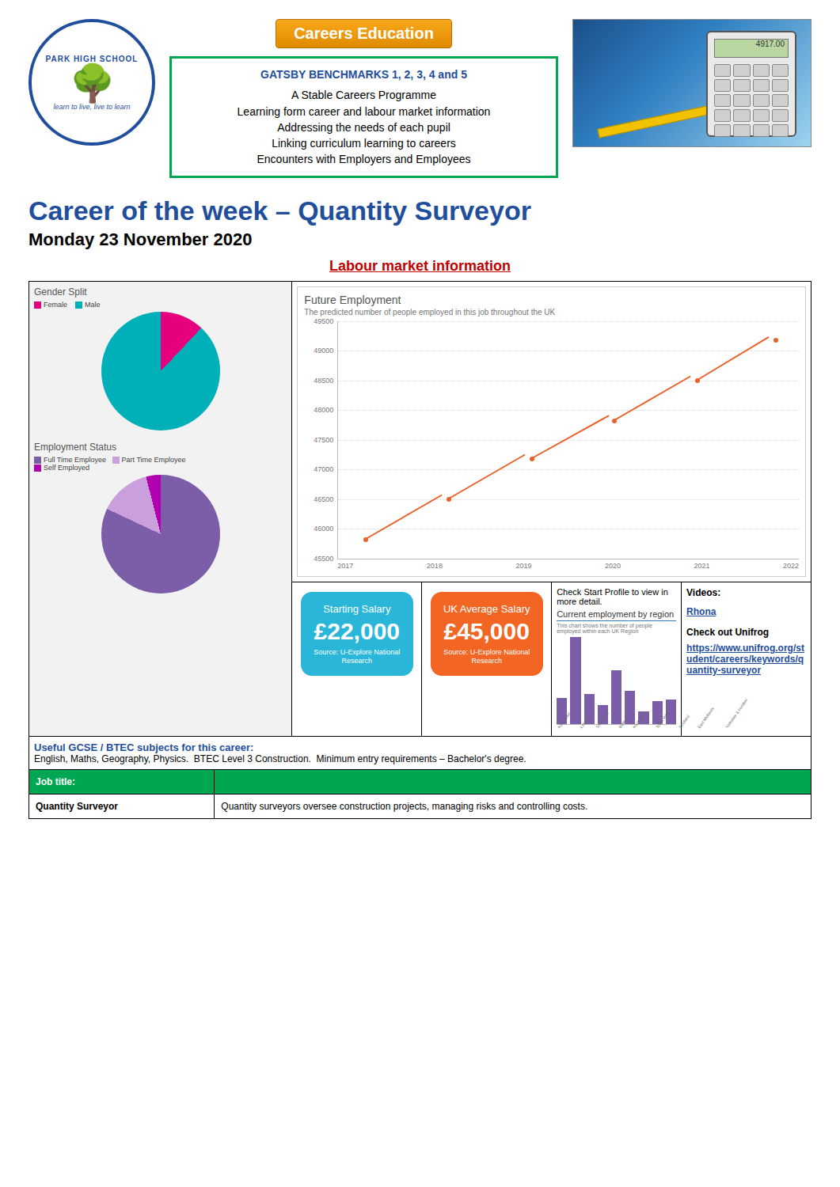PARK HIGH SCHOOL
🌳
learn to live, live to learn
Careers Education
GATSBY BENCHMARKS 1, 2, 3, 4 and 5
A Stable Careers Programme
Learning form career and labour market information
Addressing the needs of each pupil
Linking curriculum learning to careers
Encounters with Employers and Employees
4917.00
Career of the week – Quantity Surveyor
Monday 23 November 2020
Labour market information
| Gender Split Female Male Employment Status Full Time Employee Part Time Employee Self Employed | Future Employment The predicted number of people employed in this job throughout the UK 49500 49000 48500 48000 47500 47000 46500 46000 45500 2017 2018 2019 2020 2021 2022 |
| Starting Salary £22,000 Source: U-Explore National Research | UK Average Salary £45,000 Source: U-Explore National Research | Check Start Profile to view in more detail. Current employment by region This chart shows the number of people employed within each UK Region North East London South East Wales North West South West Scotland East Midlands Yorkshire & Humber | Videos: Rhona Check out Unifrog https://www.unifrog.org/student/careers/keywords/quantity-surveyor |
| Useful GCSE / BTEC subjects for this career: English, Maths, Geography, Physics. BTEC Level 3 Construction. Minimum entry requirements – Bachelor's degree. |
| Job title: | |
| Quantity Surveyor | Quantity surveyors oversee construction projects, managing risks and controlling costs. |